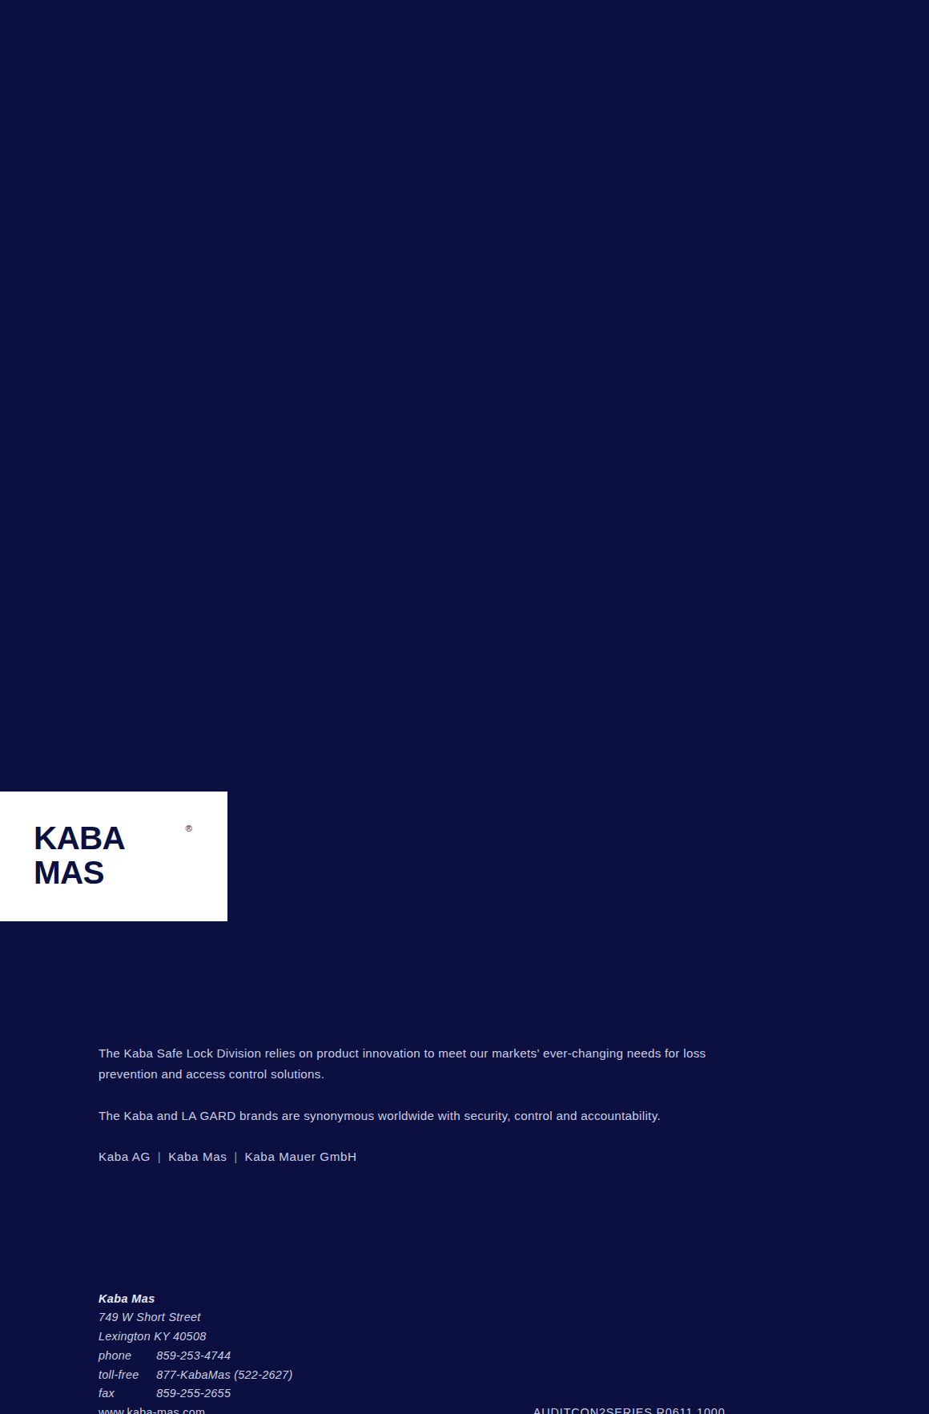KABA ® MAS
The Kaba Safe Lock Division relies on product innovation to meet our markets’ ever-changing needs for loss prevention and access control solutions.
The Kaba and LA GARD brands are synonymous worldwide with security, control and accountability.
Kaba AG|Kaba Mas|Kaba Mauer GmbH
Kaba Mas
749 W Short Street
Lexington KY 40508
| phone | 859-253-4744 |
| toll-free | 877-KabaMas (522-2627) |
| fax | 859-255-2655 |
www.kaba-mas.com
AUDITCON2SERIES.R0611.1000